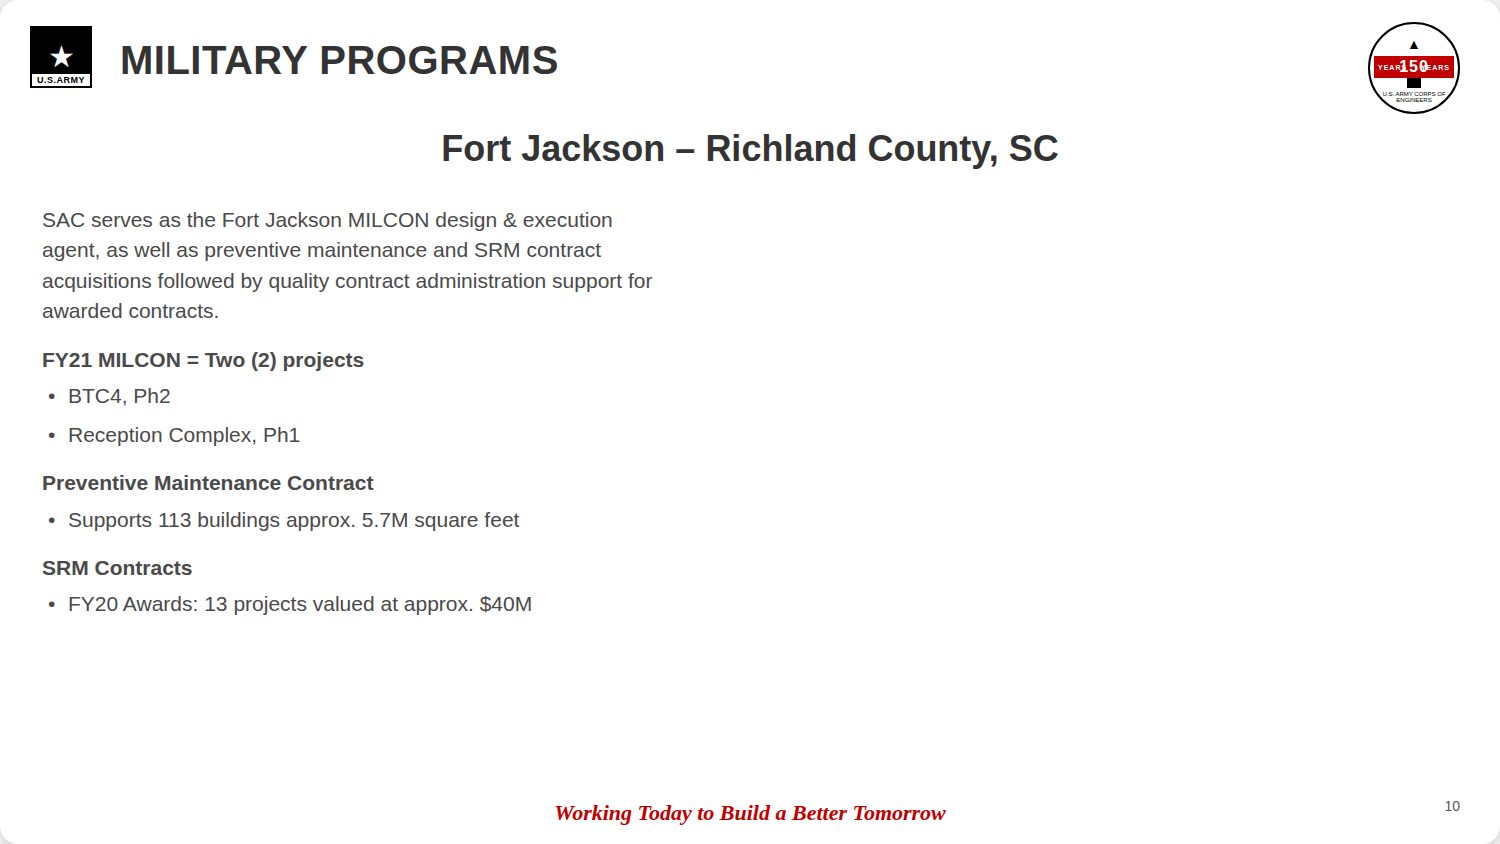★
U.S.ARMY
MILITARY PROGRAMS
▲
YEARS 150 YEARS
U.S. ARMY CORPS OF ENGINEERS
Fort Jackson – Richland County, SC
SAC serves as the Fort Jackson MILCON design & execution agent, as well as preventive maintenance and SRM contract acquisitions followed by quality contract administration support for awarded contracts.
FY21 MILCON = Two (2) projects
BTC4, Ph2
Reception Complex, Ph1
Preventive Maintenance Contract
Supports 113 buildings approx. 5.7M square feet
SRM Contracts
FY20 Awards: 13 projects valued at approx. $40M
Working Today to Build a Better Tomorrow
10